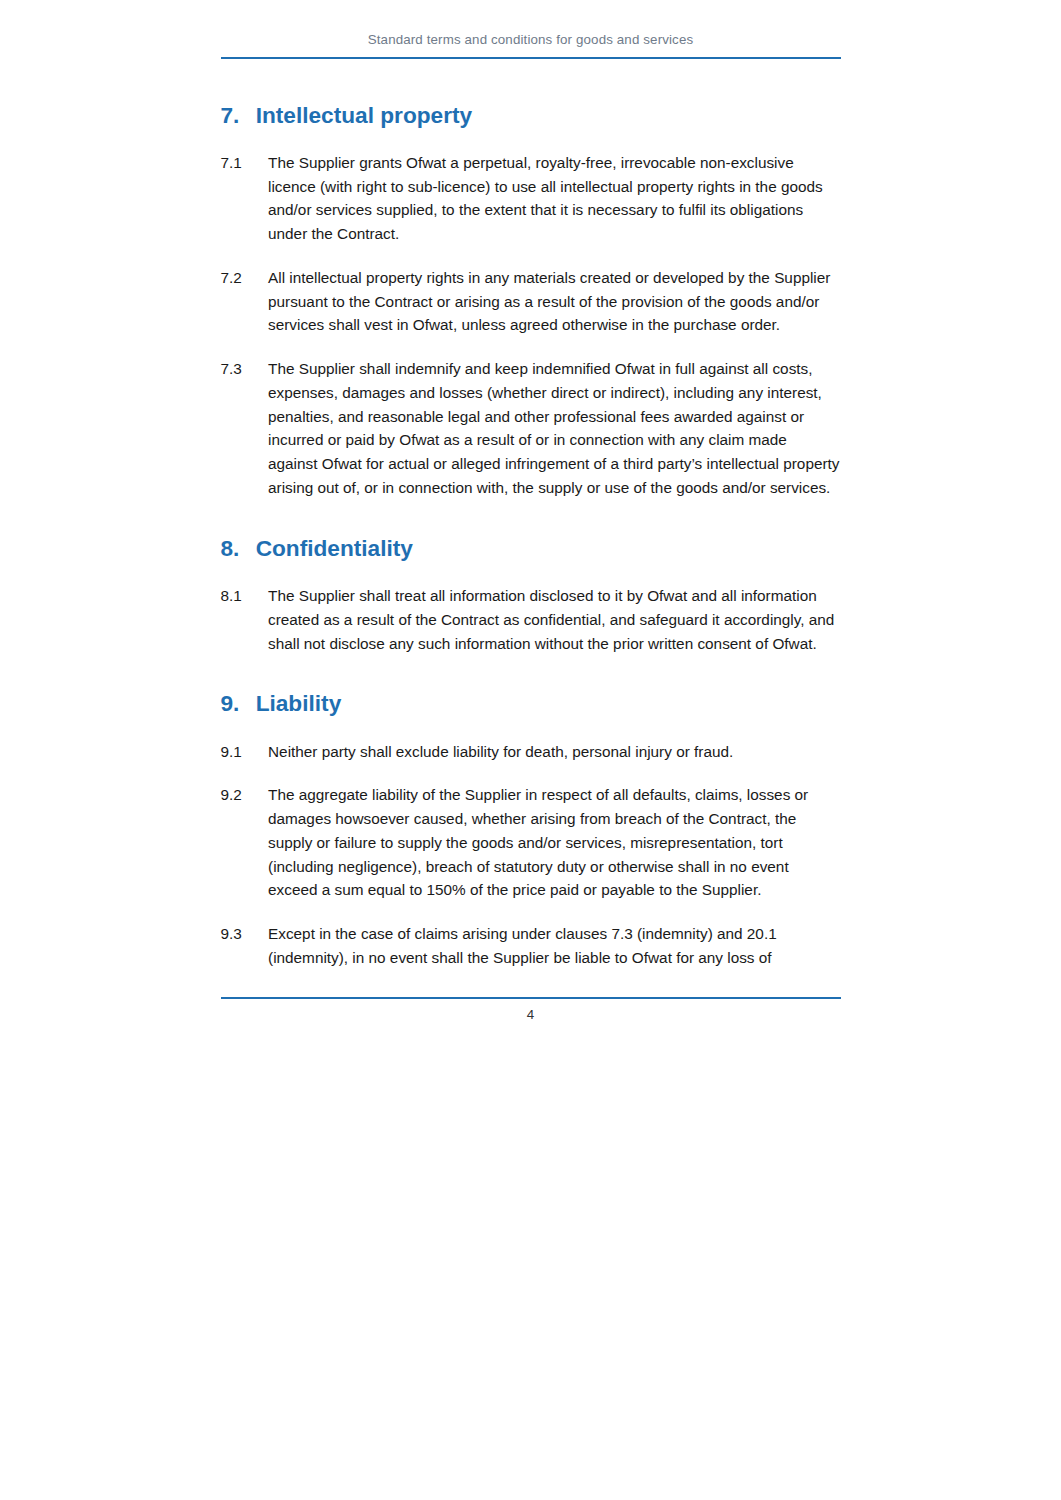Standard terms and conditions for goods and services
7. Intellectual property
7.1
The Supplier grants Ofwat a perpetual, royalty-free, irrevocable non-exclusive licence (with right to sub-licence) to use all intellectual property rights in the goods and/or services supplied, to the extent that it is necessary to fulfil its obligations under the Contract.
7.2
All intellectual property rights in any materials created or developed by the Supplier pursuant to the Contract or arising as a result of the provision of the goods and/or services shall vest in Ofwat, unless agreed otherwise in the purchase order.
7.3
The Supplier shall indemnify and keep indemnified Ofwat in full against all costs, expenses, damages and losses (whether direct or indirect), including any interest, penalties, and reasonable legal and other professional fees awarded against or incurred or paid by Ofwat as a result of or in connection with any claim made against Ofwat for actual or alleged infringement of a third party’s intellectual property arising out of, or in connection with, the supply or use of the goods and/or services.
8. Confidentiality
8.1
The Supplier shall treat all information disclosed to it by Ofwat and all information created as a result of the Contract as confidential, and safeguard it accordingly, and shall not disclose any such information without the prior written consent of Ofwat.
9. Liability
9.1
Neither party shall exclude liability for death, personal injury or fraud.
9.2
The aggregate liability of the Supplier in respect of all defaults, claims, losses or damages howsoever caused, whether arising from breach of the Contract, the supply or failure to supply the goods and/or services, misrepresentation, tort (including negligence), breach of statutory duty or otherwise shall in no event exceed a sum equal to 150% of the price paid or payable to the Supplier.
9.3
Except in the case of claims arising under clauses 7.3 (indemnity) and 20.1 (indemnity), in no event shall the Supplier be liable to Ofwat for any loss of
4